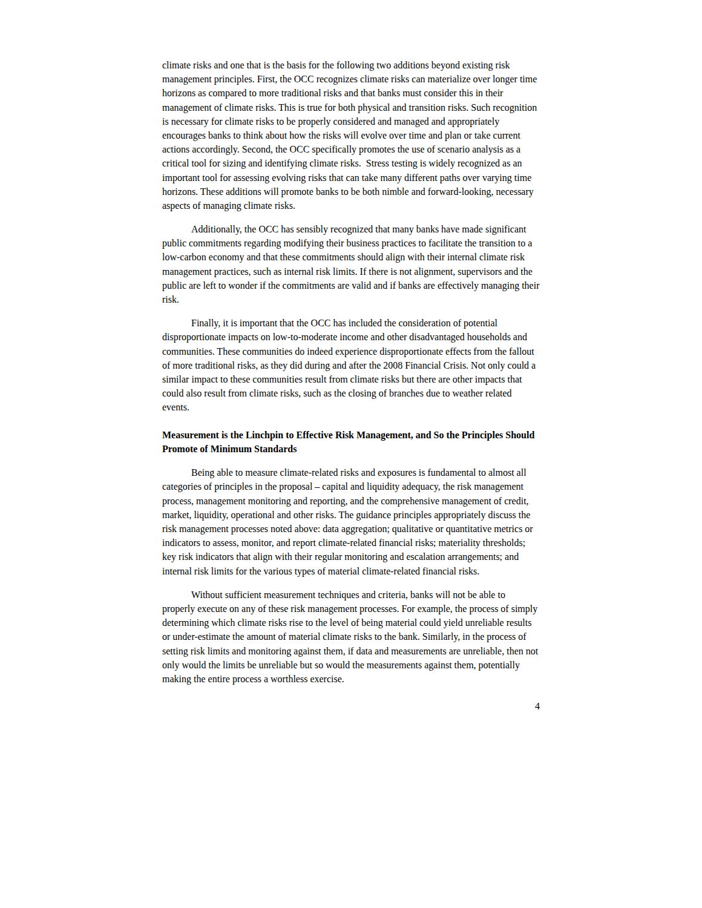climate risks and one that is the basis for the following two additions beyond existing risk management principles. First, the OCC recognizes climate risks can materialize over longer time horizons as compared to more traditional risks and that banks must consider this in their management of climate risks. This is true for both physical and transition risks. Such recognition is necessary for climate risks to be properly considered and managed and appropriately encourages banks to think about how the risks will evolve over time and plan or take current actions accordingly. Second, the OCC specifically promotes the use of scenario analysis as a critical tool for sizing and identifying climate risks. Stress testing is widely recognized as an important tool for assessing evolving risks that can take many different paths over varying time horizons. These additions will promote banks to be both nimble and forward-looking, necessary aspects of managing climate risks.
Additionally, the OCC has sensibly recognized that many banks have made significant public commitments regarding modifying their business practices to facilitate the transition to a low-carbon economy and that these commitments should align with their internal climate risk management practices, such as internal risk limits. If there is not alignment, supervisors and the public are left to wonder if the commitments are valid and if banks are effectively managing their risk.
Finally, it is important that the OCC has included the consideration of potential disproportionate impacts on low-to-moderate income and other disadvantaged households and communities. These communities do indeed experience disproportionate effects from the fallout of more traditional risks, as they did during and after the 2008 Financial Crisis. Not only could a similar impact to these communities result from climate risks but there are other impacts that could also result from climate risks, such as the closing of branches due to weather related events.
Measurement is the Linchpin to Effective Risk Management, and So the Principles Should Promote of Minimum Standards
Being able to measure climate-related risks and exposures is fundamental to almost all categories of principles in the proposal – capital and liquidity adequacy, the risk management process, management monitoring and reporting, and the comprehensive management of credit, market, liquidity, operational and other risks. The guidance principles appropriately discuss the risk management processes noted above: data aggregation; qualitative or quantitative metrics or indicators to assess, monitor, and report climate-related financial risks; materiality thresholds; key risk indicators that align with their regular monitoring and escalation arrangements; and internal risk limits for the various types of material climate-related financial risks.
Without sufficient measurement techniques and criteria, banks will not be able to properly execute on any of these risk management processes. For example, the process of simply determining which climate risks rise to the level of being material could yield unreliable results or under-estimate the amount of material climate risks to the bank. Similarly, in the process of setting risk limits and monitoring against them, if data and measurements are unreliable, then not only would the limits be unreliable but so would the measurements against them, potentially making the entire process a worthless exercise.
4